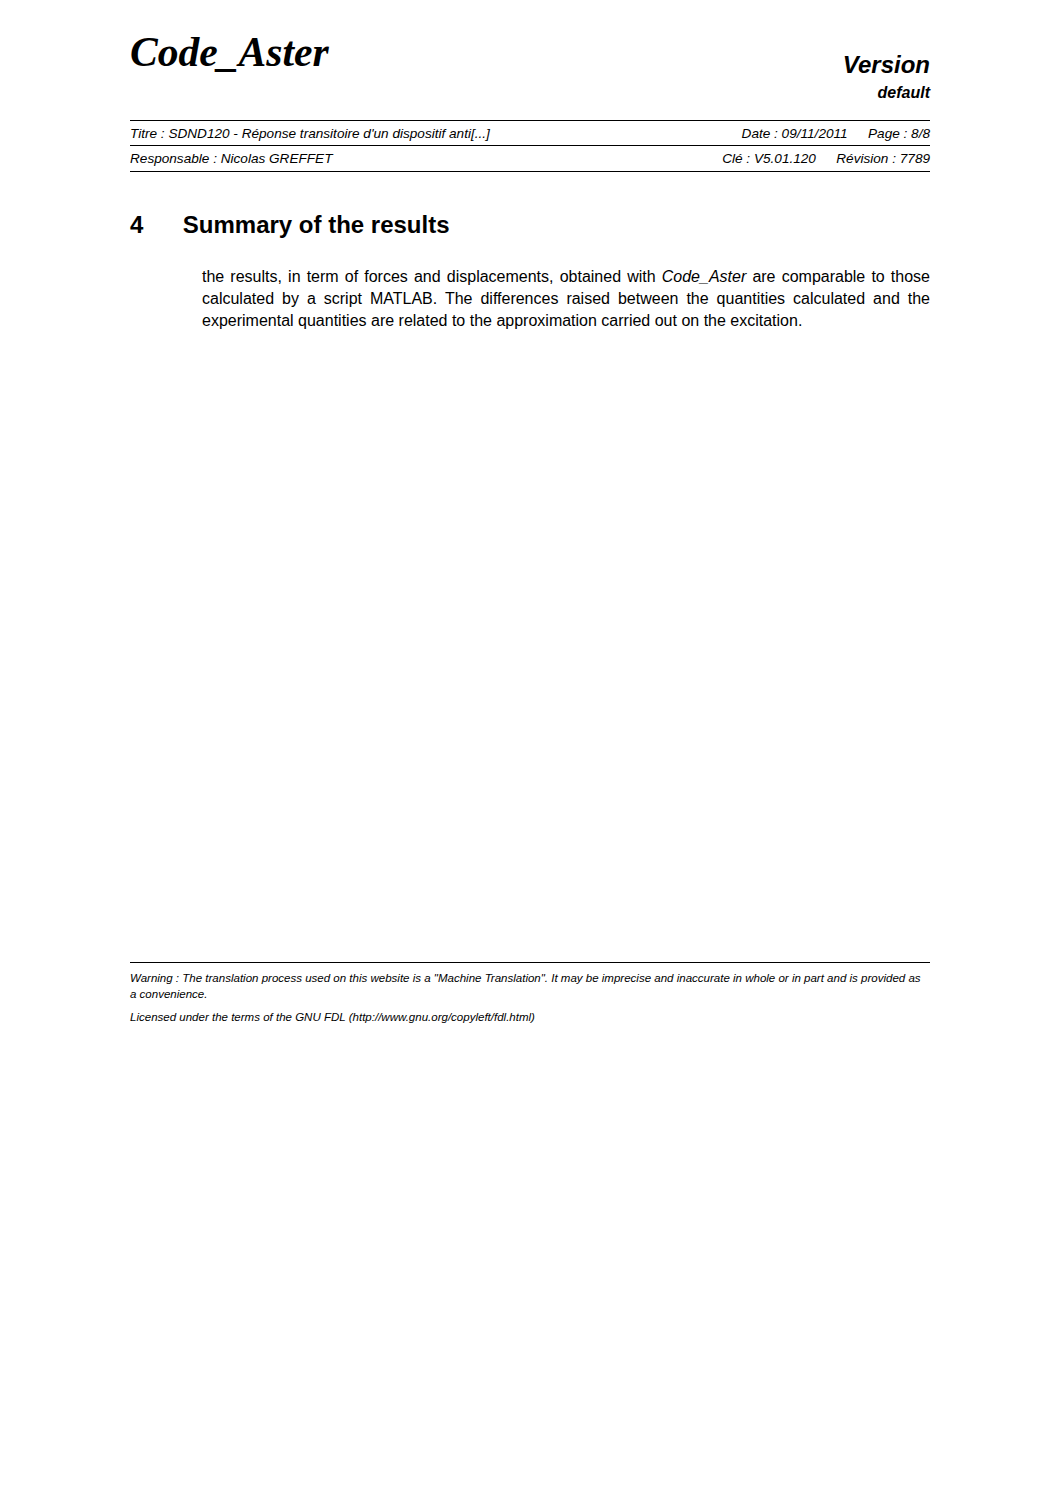Code_Aster
Version default
Titre : SDND120 - Réponse transitoire d'un dispositif anti[...]
Date : 09/11/2011
Page : 8/8
Responsable : Nicolas GREFFET
Clé : V5.01.120
Révision : 7789
4 Summary of the results
the results, in term of forces and displacements, obtained with Code_Aster are comparable to those calculated by a script MATLAB. The differences raised between the quantities calculated and the experimental quantities are related to the approximation carried out on the excitation.
Warning : The translation process used on this website is a "Machine Translation". It may be imprecise and inaccurate in whole or in part and is provided as a convenience.
Licensed under the terms of the GNU FDL (http://www.gnu.org/copyleft/fdl.html)